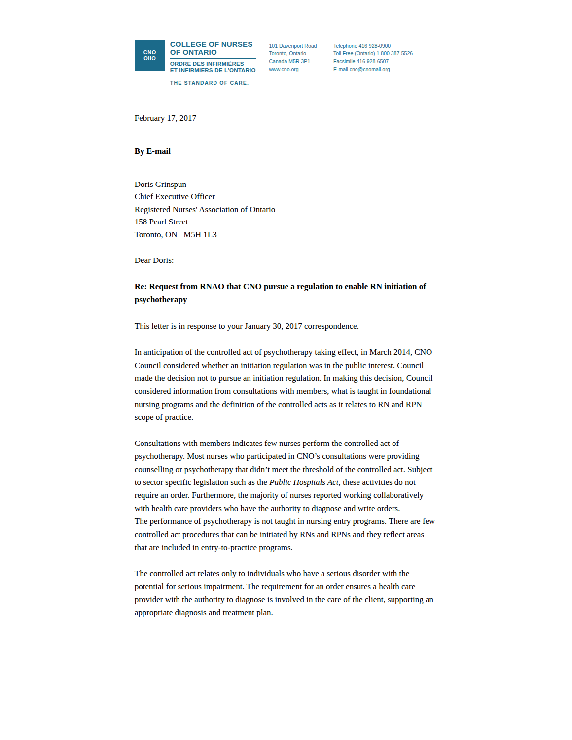CNO OIIO
College of Nurses
of Ontario
Ordre des infirmières
et infirmiers de l'Ontario
The Standard of Care.
101 Davenport Road
Toronto, Ontario
Canada M5R 3P1
www.cno.org
Telephone 416 928-0900
Toll Free (Ontario) 1 800 387-5526
Facsimile 416 928-6507
E-mail cno@cnomail.org
February 17, 2017
By E-mail
Doris Grinspun
Chief Executive Officer
Registered Nurses' Association of Ontario
158 Pearl Street
Toronto, ON M5H 1L3
Dear Doris:
Re: Request from RNAO that CNO pursue a regulation to enable RN initiation of psychotherapy
This letter is in response to your January 30, 2017 correspondence.
In anticipation of the controlled act of psychotherapy taking effect, in March 2014, CNO Council considered whether an initiation regulation was in the public interest. Council made the decision not to pursue an initiation regulation. In making this decision, Council considered information from consultations with members, what is taught in foundational nursing programs and the definition of the controlled acts as it relates to RN and RPN scope of practice.
Consultations with members indicates few nurses perform the controlled act of psychotherapy. Most nurses who participated in CNO’s consultations were providing counselling or psychotherapy that didn’t meet the threshold of the controlled act. Subject to sector specific legislation such as the Public Hospitals Act, these activities do not require an order. Furthermore, the majority of nurses reported working collaboratively with health care providers who have the authority to diagnose and write orders.
The performance of psychotherapy is not taught in nursing entry programs. There are few controlled act procedures that can be initiated by RNs and RPNs and they reflect areas that are included in entry-to-practice programs.
The controlled act relates only to individuals who have a serious disorder with the potential for serious impairment. The requirement for an order ensures a health care provider with the authority to diagnose is involved in the care of the client, supporting an appropriate diagnosis and treatment plan.